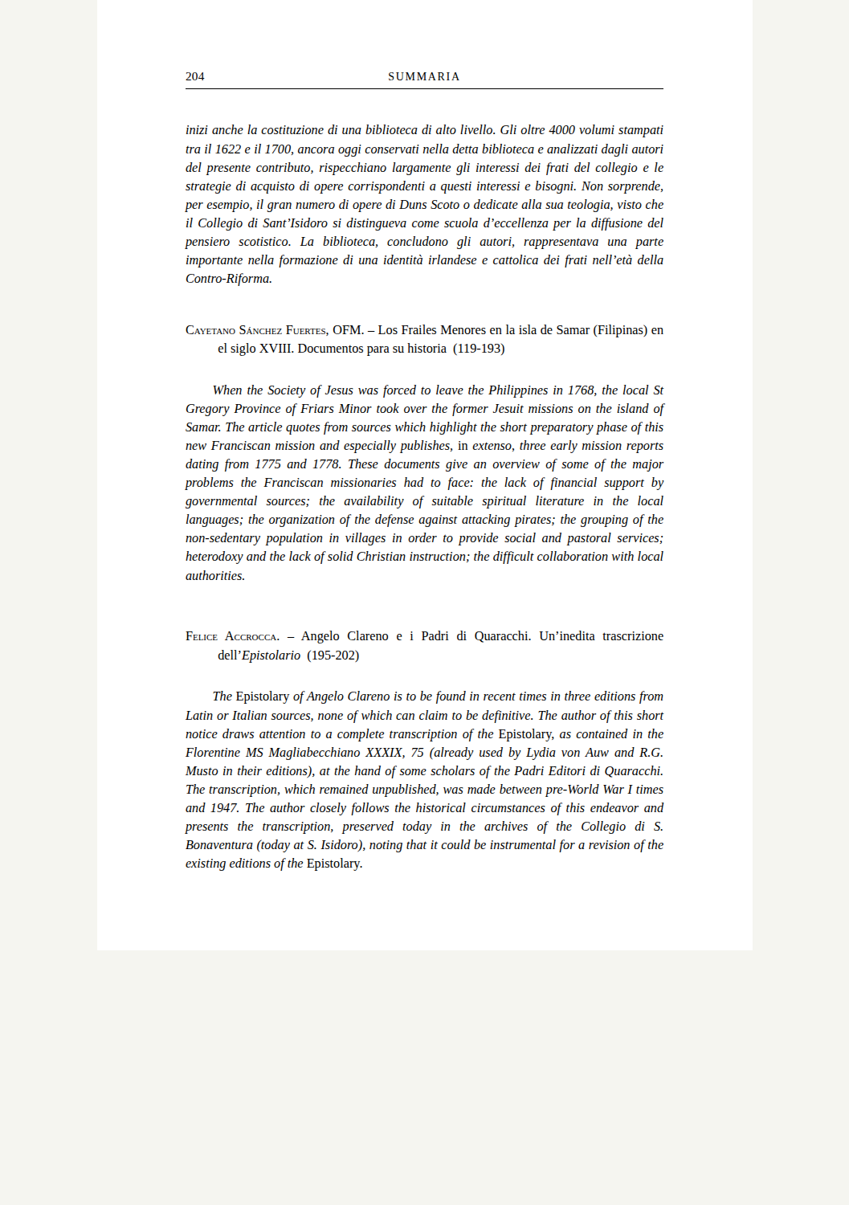204
Summaria
inizi anche la costituzione di una biblioteca di alto livello. Gli oltre 4000 volumi stampati tra il 1622 e il 1700, ancora oggi conservati nella detta biblioteca e analizzati dagli autori del presente contributo, rispecchiano largamente gli interessi dei frati del collegio e le strategie di acquisto di opere corrispondenti a questi interessi e bisogni. Non sorprende, per esempio, il gran numero di opere di Duns Scoto o dedicate alla sua teologia, visto che il Collegio di Sant’Isidoro si distingueva come scuola d’eccellenza per la diffusione del pensiero scotistico. La biblioteca, concludono gli autori, rappresentava una parte importante nella formazione di una identità irlandese e cattolica dei frati nell’età della Contro-Riforma.
Cayetano Sánchez Fuertes, OFM. – Los Frailes Menores en la isla de Samar (Filipinas) en el siglo XVIII. Documentos para su historia (119-193)
When the Society of Jesus was forced to leave the Philippines in 1768, the local St Gregory Province of Friars Minor took over the former Jesuit missions on the island of Samar. The article quotes from sources which highlight the short preparatory phase of this new Franciscan mission and especially publishes, in extenso, three early mission reports dating from 1775 and 1778. These documents give an overview of some of the major problems the Franciscan missionaries had to face: the lack of financial support by governmental sources; the availability of suitable spiritual literature in the local languages; the organization of the defense against attacking pirates; the grouping of the non-sedentary population in villages in order to provide social and pastoral services; heterodoxy and the lack of solid Christian instruction; the difficult collaboration with local authorities.
Felice Accrocca. – Angelo Clareno e i Padri di Quaracchi. Un’inedita trascrizione dell’Epistolario (195-202)
The Epistolary of Angelo Clareno is to be found in recent times in three editions from Latin or Italian sources, none of which can claim to be definitive. The author of this short notice draws attention to a complete transcription of the Epistolary, as contained in the Florentine MS Magliabecchiano XXXIX, 75 (already used by Lydia von Auw and R.G. Musto in their editions), at the hand of some scholars of the Padri Editori di Quaracchi. The transcription, which remained unpublished, was made between pre-World War I times and 1947. The author closely follows the historical circumstances of this endeavor and presents the transcription, preserved today in the archives of the Collegio di S. Bonaventura (today at S. Isidoro), noting that it could be instrumental for a revision of the existing editions of the Epistolary.